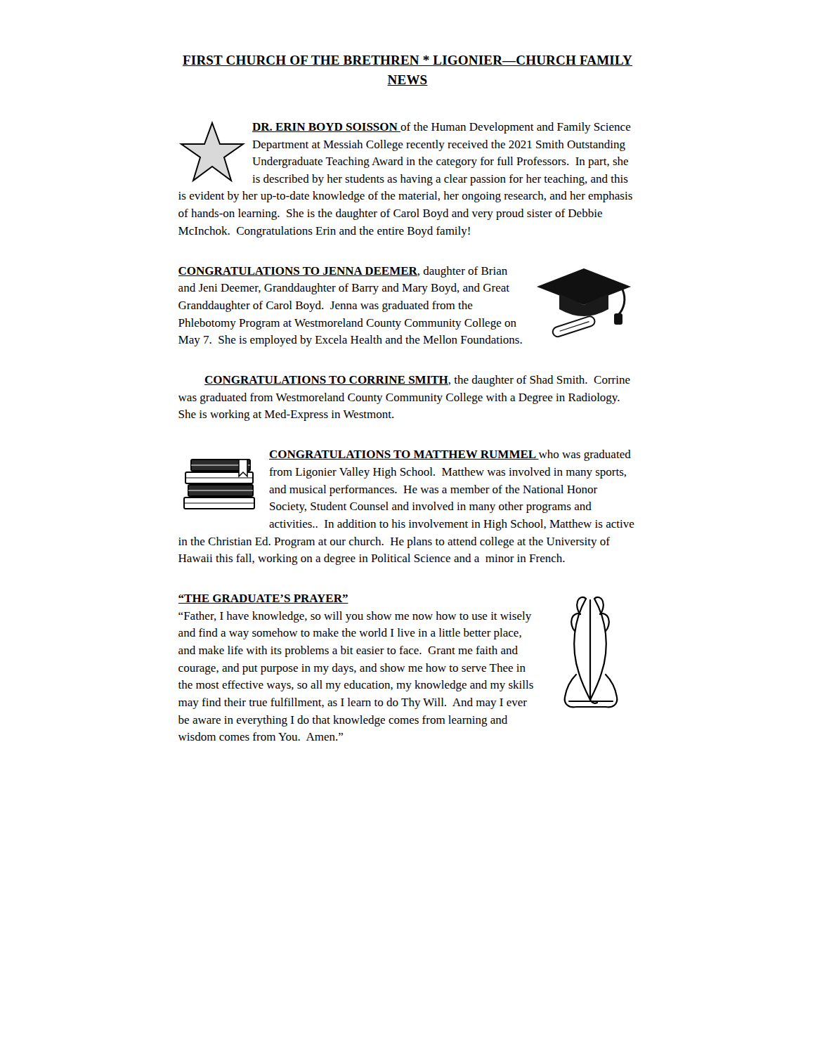FIRST CHURCH OF THE BRETHREN * LIGONIER—CHURCH FAMILY NEWS
DR. ERIN BOYD SOISSON of the Human Development and Family Science Department at Messiah College recently received the 2021 Smith Outstanding Undergraduate Teaching Award in the category for full Professors. In part, she is described by her students as having a clear passion for her teaching, and this is evident by her up-to-date knowledge of the material, her ongoing research, and her emphasis of hands-on learning. She is the daughter of Carol Boyd and very proud sister of Debbie McInchok. Congratulations Erin and the entire Boyd family!
CONGRATULATIONS TO JENNA DEEMER, daughter of Brian and Jeni Deemer, Granddaughter of Barry and Mary Boyd, and Great Granddaughter of Carol Boyd. Jenna was graduated from the Phlebotomy Program at Westmoreland County Community College on May 7. She is employed by Excela Health and the Mellon Foundations.
CONGRATULATIONS TO CORRINE SMITH, the daughter of Shad Smith. Corrine was graduated from Westmoreland County Community College with a Degree in Radiology. She is working at Med-Express in Westmont.
CONGRATULATIONS TO MATTHEW RUMMEL who was graduated from Ligonier Valley High School. Matthew was involved in many sports, and musical performances. He was a member of the National Honor Society, Student Counsel and involved in many other programs and activities.. In addition to his involvement in High School, Matthew is active in the Christian Ed. Program at our church. He plans to attend college at the University of Hawaii this fall, working on a degree in Political Science and a minor in French.
“THE GRADUATE’S PRAYER”
“Father, I have knowledge, so will you show me now how to use it wisely and find a way somehow to make the world I live in a little better place, and make life with its problems a bit easier to face. Grant me faith and courage, and put purpose in my days, and show me how to serve Thee in the most effective ways, so all my education, my knowledge and my skills may find their true fulfillment, as I learn to do Thy Will. And may I ever be aware in everything I do that knowledge comes from learning and wisdom comes from You. Amen.”